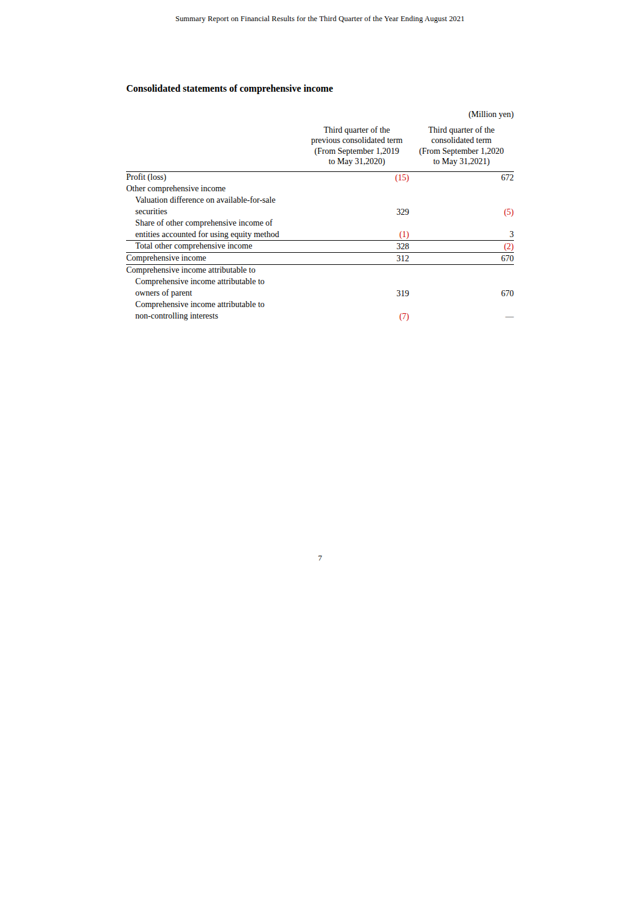Summary Report on Financial Results for the Third Quarter of the Year Ending August 2021
Consolidated statements of comprehensive income
(Million yen)
| | Third quarter of the previous consolidated term (From September 1,2019 to May 31,2020) | Third quarter of the consolidated term (From September 1,2020 to May 31,2021) |
| --- | --- | --- |
| Profit (loss) | (15) | 672 |
| Other comprehensive income | | |
| Valuation difference on available-for-sale securities | 329 | (5) |
| Share of other comprehensive income of entities accounted for using equity method | (1) | 3 |
| Total other comprehensive income | 328 | (2) |
| Comprehensive income | 312 | 670 |
| Comprehensive income attributable to | | |
| Comprehensive income attributable to owners of parent | 319 | 670 |
| Comprehensive income attributable to non-controlling interests | (7) | — |
7